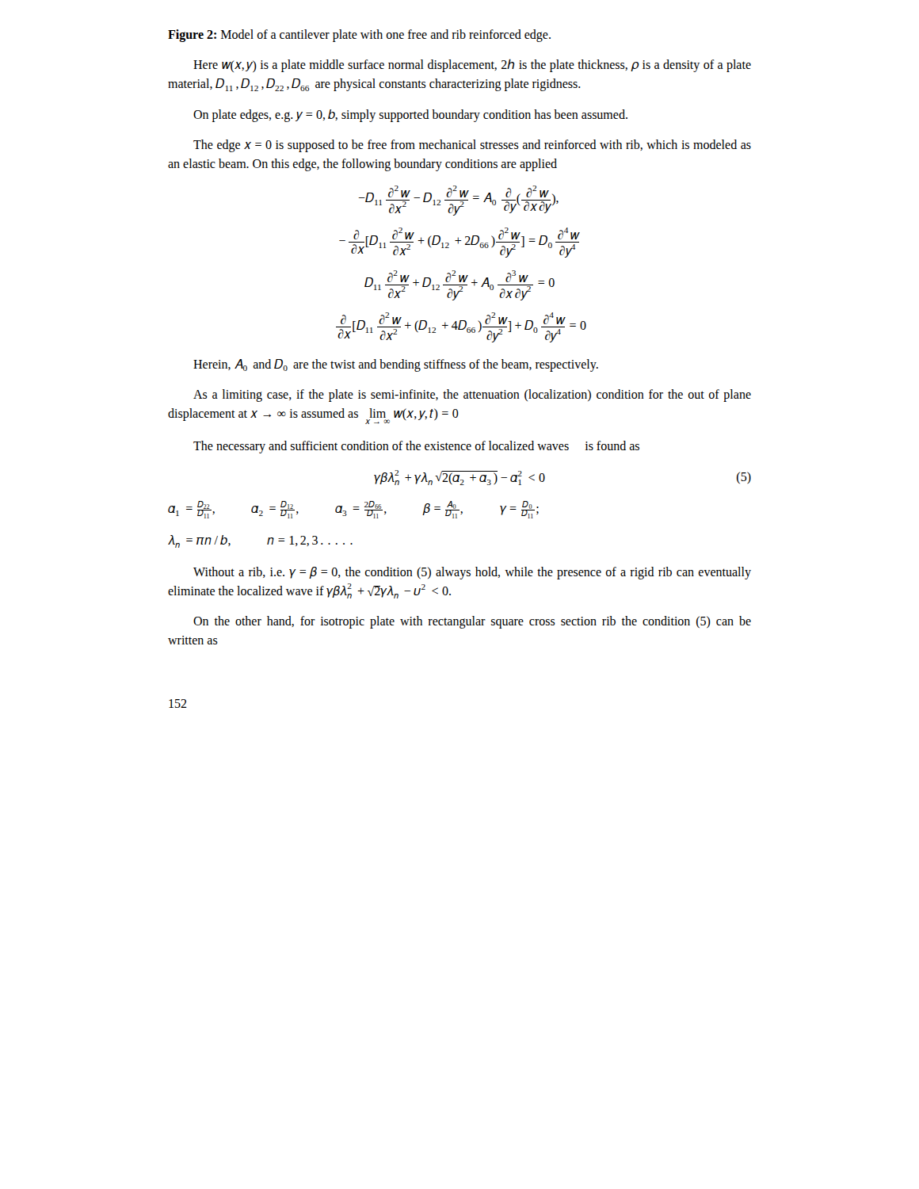Figure 2: Model of a cantilever plate with one free and rib reinforced edge.
Here w(x,y) is a plate middle surface normal displacement, 2h is the plate thickness, ρ is a density of a plate material, D11,D12,D22,D66 are physical constants characterizing plate rigidness.
On plate edges, e.g. y=0,b, simply supported boundary condition has been assumed.
The edge x=0 is supposed to be free from mechanical stresses and reinforced with rib, which is modeled as an elastic beam. On this edge, the following boundary conditions are applied
−D11 ∂2w∂x2 −D12 ∂2w∂y2 = A0 ∂∂y ( ∂2w∂x∂y ) ,
− ∂∂x [ D11 ∂2w∂x2 + (D12+2D66) ∂2w∂y2 ] = D0 ∂4w∂y4
D11 ∂2w∂x2 + D12 ∂2w∂y2 + A0 ∂3w∂x∂y2 =0
∂∂x [ D11 ∂2w∂x2 + (D12+4D66) ∂2w∂y2 ] + D0 ∂4w∂y4 =0
Herein, A0 and D0 are the twist and bending stiffness of the beam, respectively.
As a limiting case, if the plate is semi-infinite, the attenuation (localization) condition for the out of plane displacement at x→∞ is assumed as limx→∞w(x,y,t)=0
The necessary and sufficient condition of the existence of localized waves is found as
γβλn2 + γλn 2(α2+α3) − α12 <0 (5)
α1= D22D11 , α2= D12D11 , α3= 2D66D11 , β= A0D11 , γ= D0D11 ;
λn= πn/b , n=1,2,3.....
Without a rib, i.e. γ=β=0, the condition (5) always hold, while the presence of a rigid rib can eventually eliminate the localized wave if γβλn2+2γλn−υ2<0.
On the other hand, for isotropic plate with rectangular square cross section rib the condition (5) can be written as
152